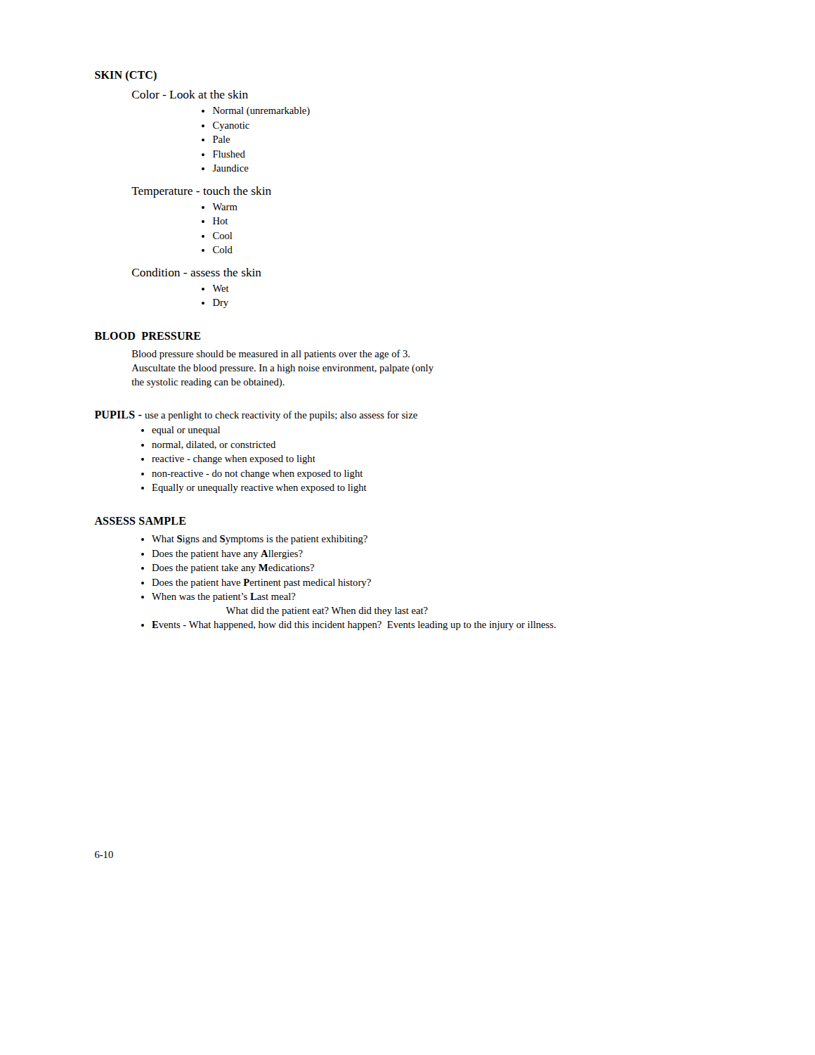SKIN (CTC)
Color - Look at the skin
Normal (unremarkable)
Cyanotic
Pale
Flushed
Jaundice
Temperature - touch the skin
Warm
Hot
Cool
Cold
Condition - assess the skin
Wet
Dry
BLOOD PRESSURE
Blood pressure should be measured in all patients over the age of 3.
Auscultate the blood pressure. In a high noise environment, palpate (only
the systolic reading can be obtained).
PUPILS -
use a penlight to check reactivity of the pupils; also assess for size
equal or unequal
normal, dilated, or constricted
reactive - change when exposed to light
non-reactive - do not change when exposed to light
Equally or unequally reactive when exposed to light
ASSESS SAMPLE
What Signs and Symptoms is the patient exhibiting?
Does the patient have any Allergies?
Does the patient take any Medications?
Does the patient have Pertinent past medical history?
When was the patient’s Last meal?
What did the patient eat? When did they last eat?
Events - What happened, how did this incident happen? Events leading up to the injury or illness.
6-10